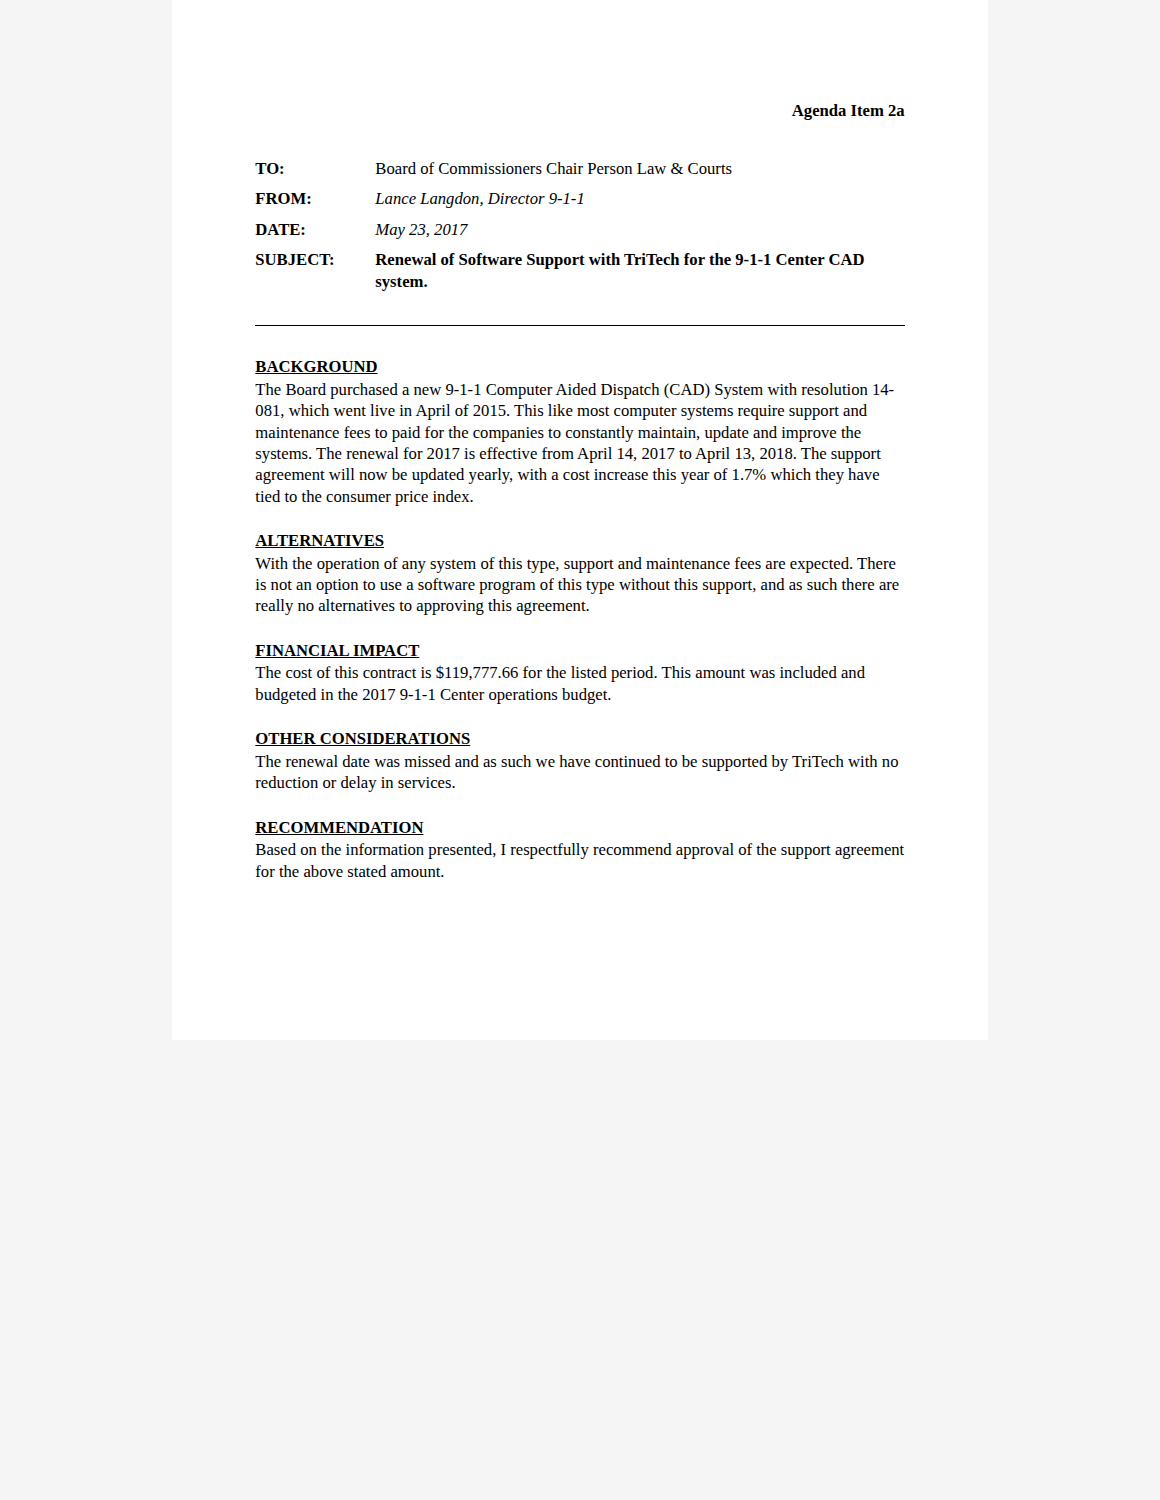Agenda Item 2a
| TO: | Board of Commissioners Chair Person Law & Courts |
| FROM: | Lance Langdon, Director 9-1-1 |
| DATE: | May 23, 2017 |
| SUBJECT: | Renewal of Software Support with TriTech for the 9-1-1 Center CAD system. |
BACKGROUND
The Board purchased a new 9-1-1 Computer Aided Dispatch (CAD) System with resolution 14-081, which went live in April of 2015. This like most computer systems require support and maintenance fees to paid for the companies to constantly maintain, update and improve the systems. The renewal for 2017 is effective from April 14, 2017 to April 13, 2018. The support agreement will now be updated yearly, with a cost increase this year of 1.7% which they have tied to the consumer price index.
ALTERNATIVES
With the operation of any system of this type, support and maintenance fees are expected. There is not an option to use a software program of this type without this support, and as such there are really no alternatives to approving this agreement.
FINANCIAL IMPACT
The cost of this contract is $119,777.66 for the listed period. This amount was included and budgeted in the 2017 9-1-1 Center operations budget.
OTHER CONSIDERATIONS
The renewal date was missed and as such we have continued to be supported by TriTech with no reduction or delay in services.
RECOMMENDATION
Based on the information presented, I respectfully recommend approval of the support agreement for the above stated amount.